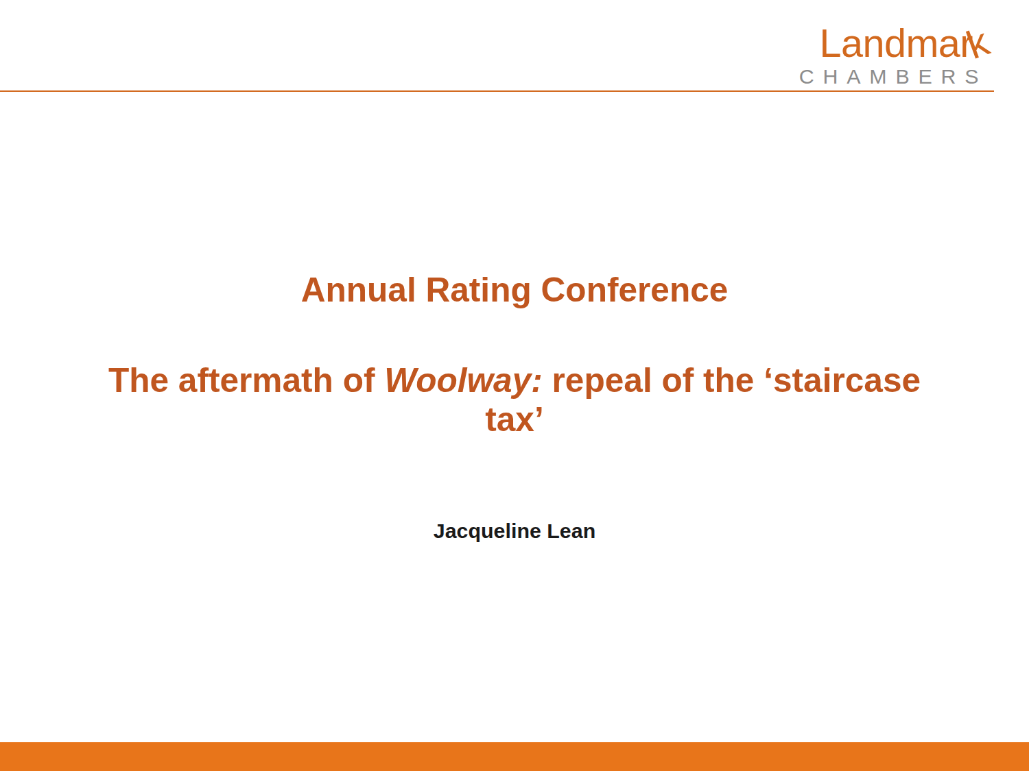Landmark CHAMBERS
Annual Rating Conference The aftermath of Woolway: repeal of the ‘staircase tax’
Jacqueline Lean